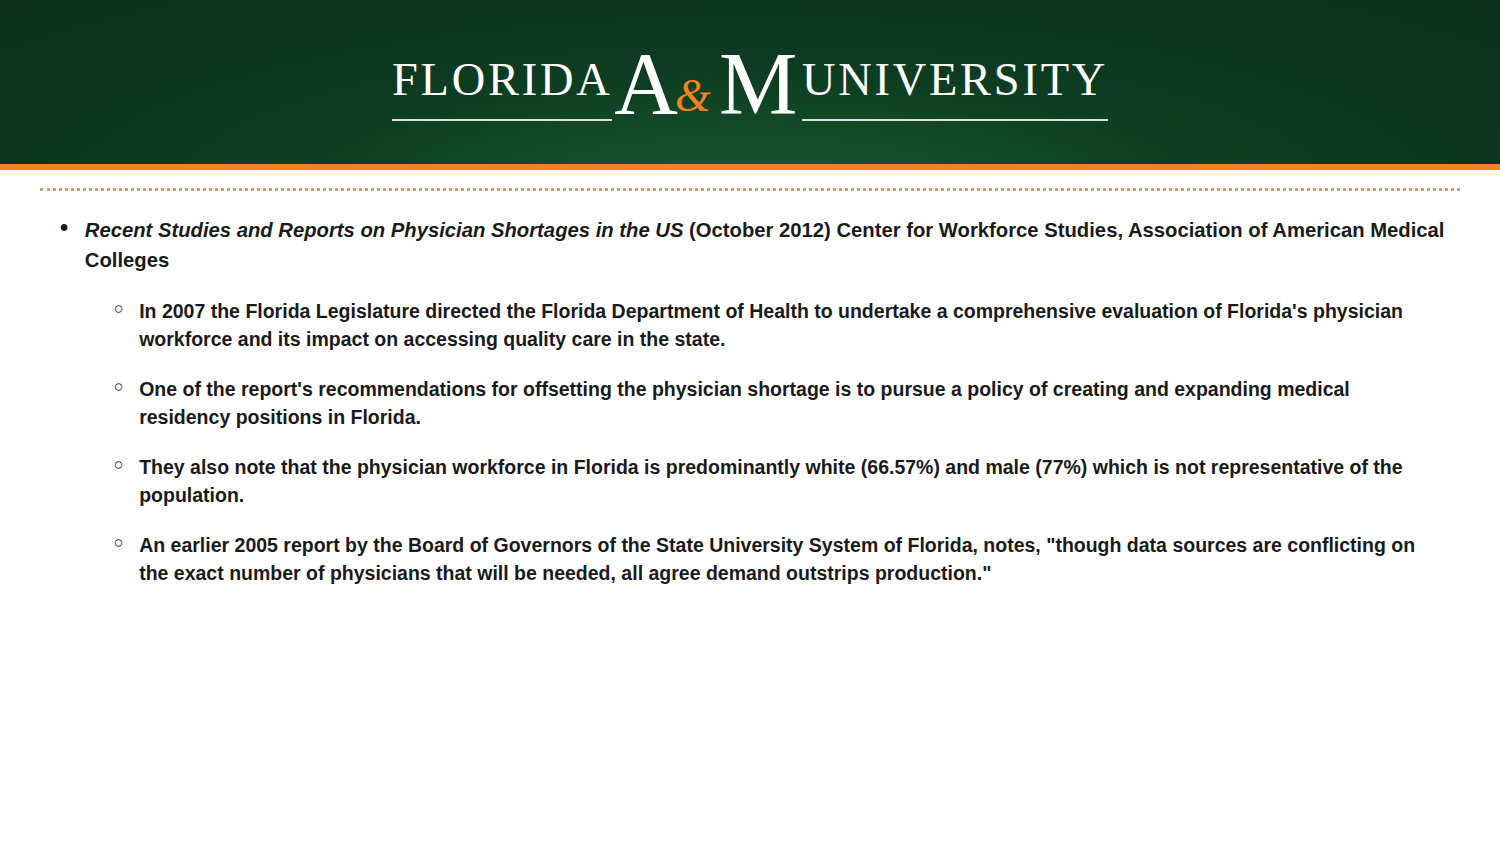Florida A&M University
Recent Studies and Reports on Physician Shortages in the US (October 2012) Center for Workforce Studies, Association of American Medical Colleges
In 2007 the Florida Legislature directed the Florida Department of Health to undertake a comprehensive evaluation of Florida's physician workforce and its impact on accessing quality care in the state.
One of the report's recommendations for offsetting the physician shortage is to pursue a policy of creating and expanding medical residency positions in Florida.
They also note that the physician workforce in Florida is predominantly white (66.57%) and male (77%) which is not representative of the population.
An earlier 2005 report by the Board of Governors of the State University System of Florida, notes, "though data sources are conflicting on the exact number of physicians that will be needed, all agree demand outstrips production."